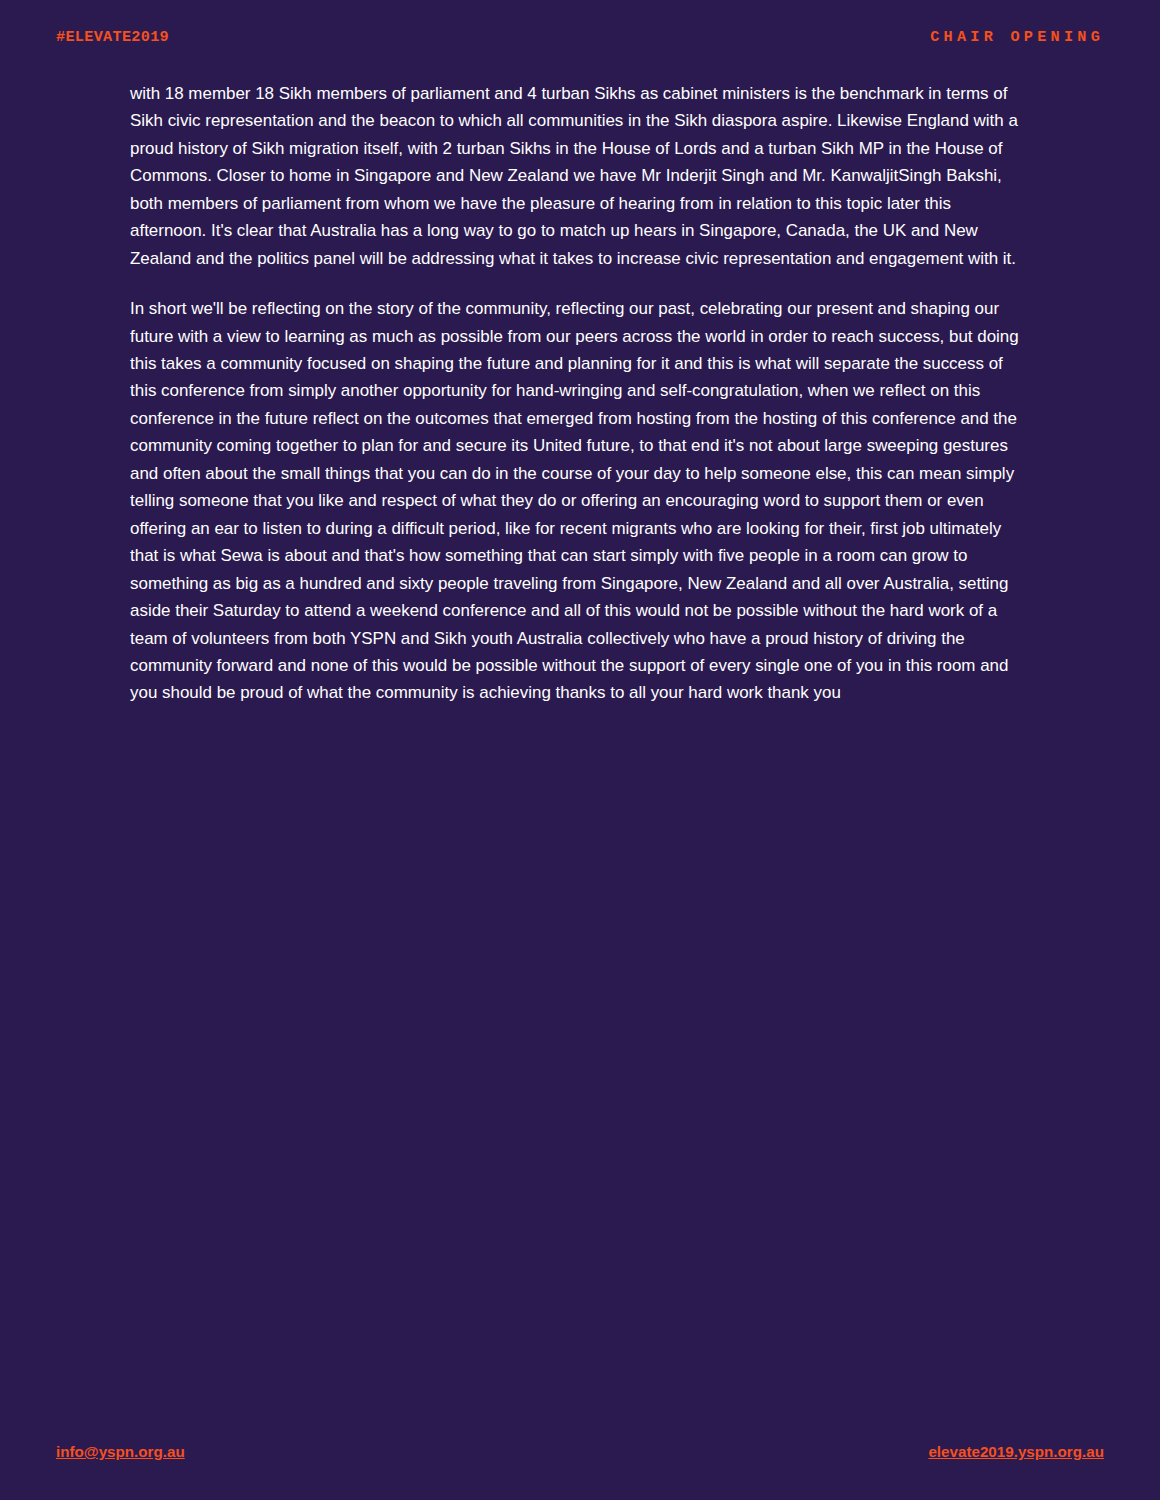#ELEVATE2019 CHAIR OPENING
with 18 member 18 Sikh members of parliament and 4 turban Sikhs as cabinet ministers is the benchmark in terms of Sikh civic representation and the beacon to which all communities in the Sikh diaspora aspire. Likewise England with a proud history of Sikh migration itself, with 2 turban Sikhs in the House of Lords and a turban Sikh MP in the House of Commons. Closer to home in Singapore and New Zealand we have Mr Inderjit Singh and Mr. KanwaljitSingh Bakshi, both members of parliament from whom we have the pleasure of hearing from in relation to this topic later this afternoon. It's clear that Australia has a long way to go to match up hears in Singapore, Canada, the UK and New Zealand and the politics panel will be addressing what it takes to increase civic representation and engagement with it.
In short we'll be reflecting on the story of the community, reflecting our past, celebrating our present and shaping our future with a view to learning as much as possible from our peers across the world in order to reach success, but doing this takes a community focused on shaping the future and planning for it and this is what will separate the success of this conference from simply another opportunity for hand-wringing and self-congratulation, when we reflect on this conference in the future reflect on the outcomes that emerged from hosting from the hosting of this conference and the community coming together to plan for and secure its United future, to that end it's not about large sweeping gestures and often about the small things that you can do in the course of your day to help someone else, this can mean simply telling someone that you like and respect of what they do or offering an encouraging word to support them or even offering an ear to listen to during a difficult period, like for recent migrants who are looking for their, first job ultimately that is what Sewa is about and that's how something that can start simply with five people in a room can grow to something as big as a hundred and sixty people traveling from Singapore, New Zealand and all over Australia, setting aside their Saturday to attend a weekend conference and all of this would not be possible without the hard work of a team of volunteers from both YSPN and Sikh youth Australia collectively who have a proud history of driving the community forward and none of this would be possible without the support of every single one of you in this room and you should be proud of what the community is achieving thanks to all your hard work thank you
info@yspn.org.au elevate2019.yspn.org.au